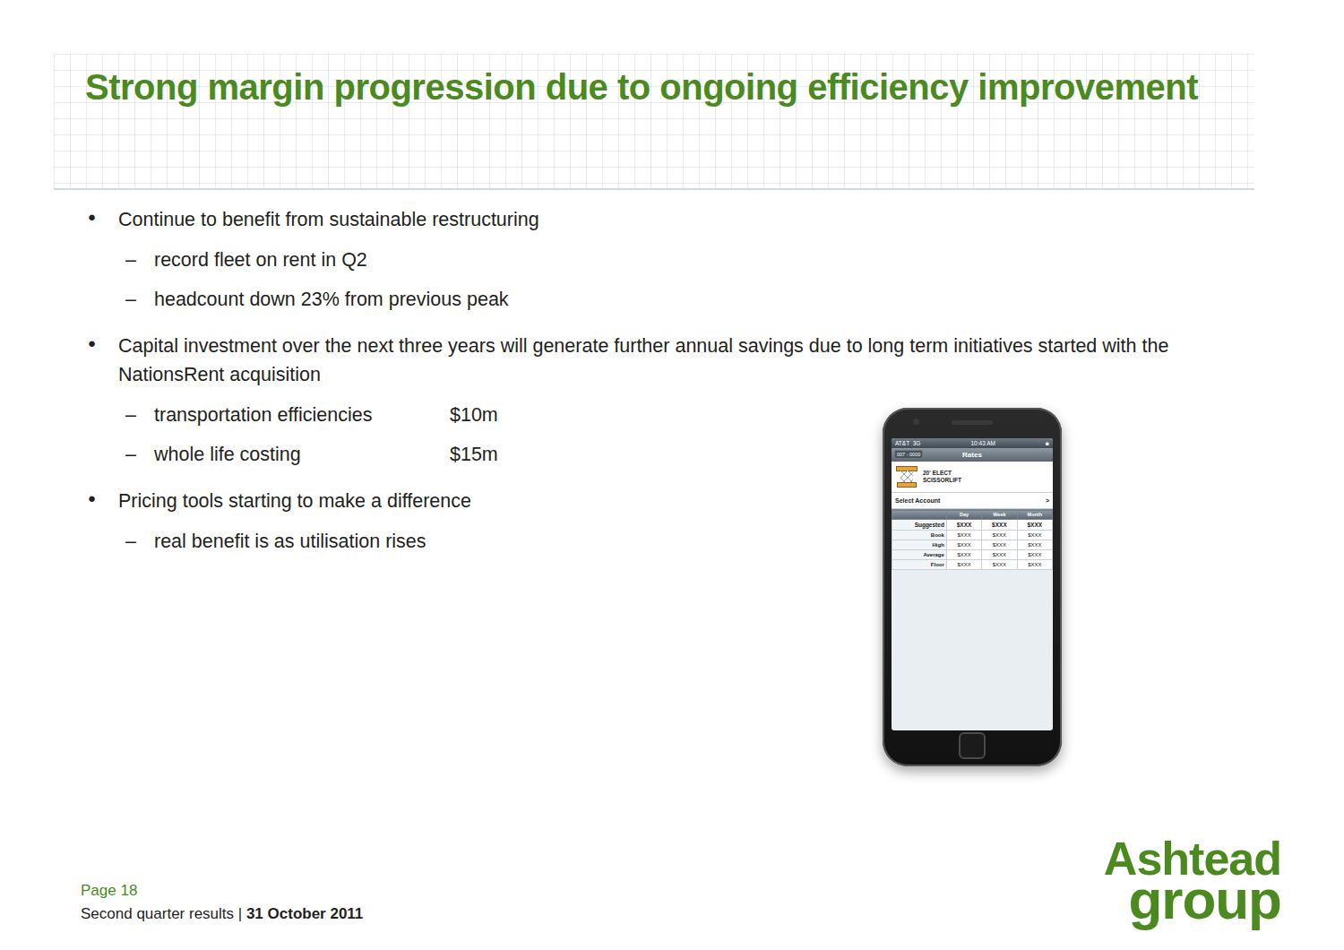Strong margin progression due to ongoing efficiency improvement
Continue to benefit from sustainable restructuring
record fleet on rent in Q2
headcount down 23% from previous peak
Capital investment over the next three years will generate further annual savings due to long term initiatives started with the NationsRent acquisition
transportation efficiencies$10m
whole life costing$15m
Pricing tools starting to make a difference
real benefit is as utilisation rises
AT&T 3G 10:43 AM ■
007 - 0000 Rates
20' ELECT
SCISSORLIFT
Select Account >
| | Day | Week | Month |
| --- | --- | --- | --- |
| Suggested | $XXX | $XXX | $XXX |
| Book | $XXX | $XXX | $XXX |
| High | $XXX | $XXX | $XXX |
| Average | $XXX | $XXX | $XXX |
| Floor | $XXX | $XXX | $XXX |
Page 18
Second quarter results | 31 October 2011
Ashtead
group